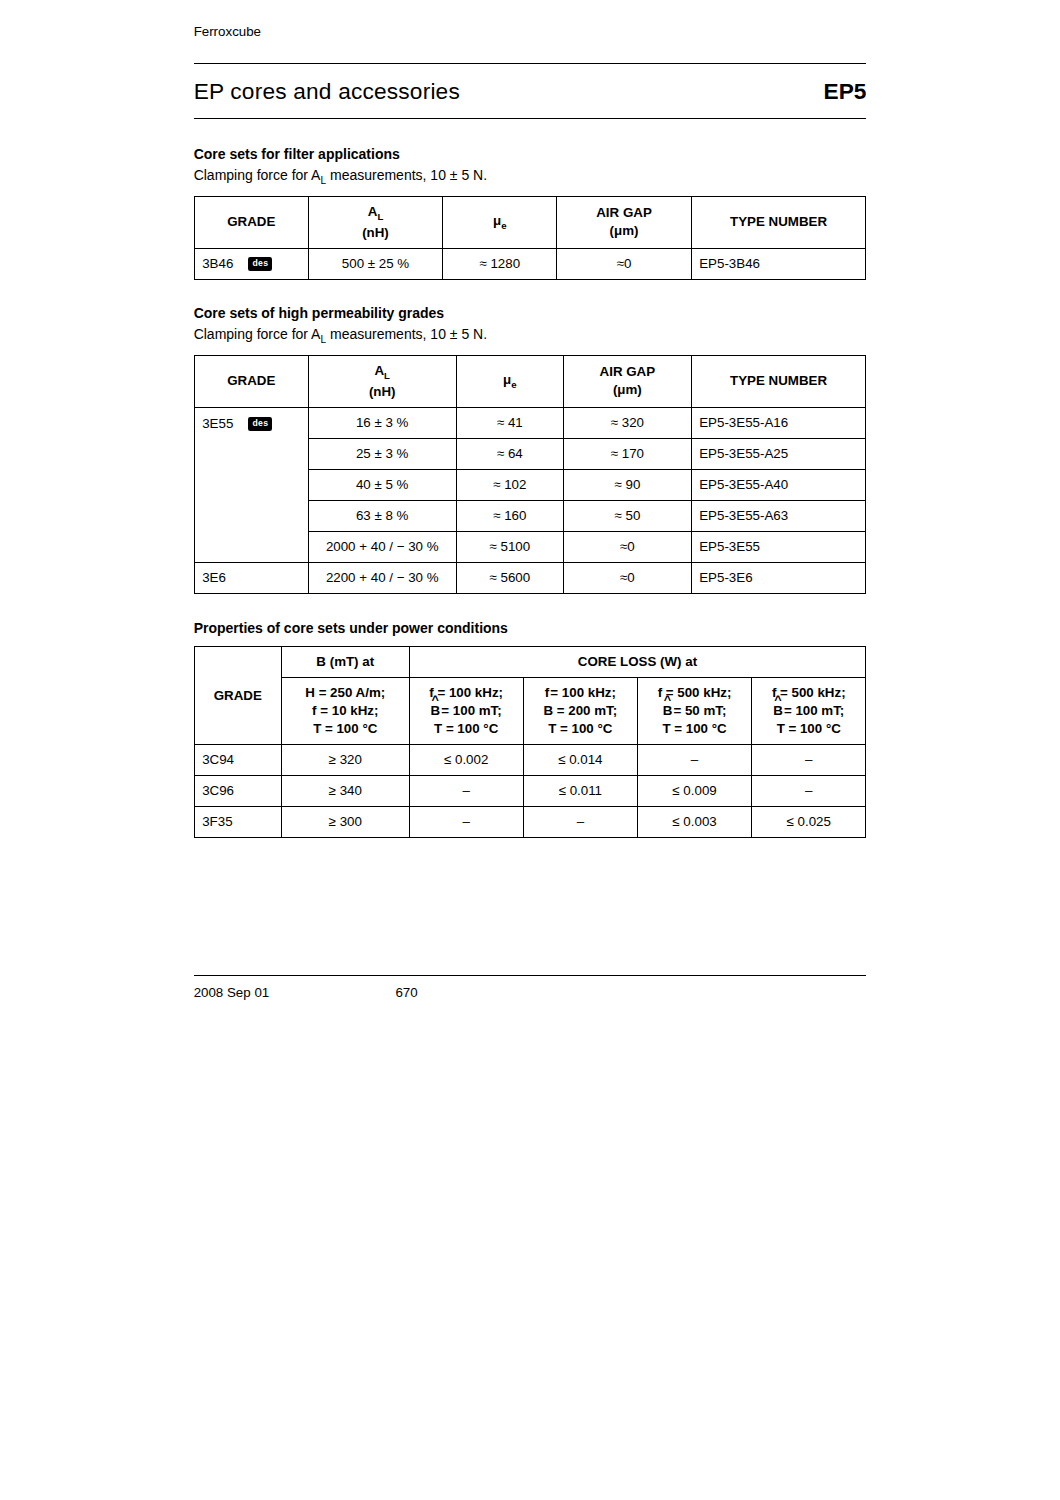Ferroxcube
EP cores and accessories
EP5
Core sets for filter applications
Clamping force for AL measurements, 10 ± 5 N.
| GRADE | A L (nH) | μ e | AIR GAP (μm) | TYPE NUMBER |
| --- | --- | --- | --- | --- |
| 3B46 des | 500 ± 25 % | ≈ 1280 | ≈0 | EP5-3B46 |
Core sets of high permeability grades
Clamping force for AL measurements, 10 ± 5 N.
| GRADE | A L (nH) | μ e | AIR GAP (μm) | TYPE NUMBER |
| --- | --- | --- | --- | --- |
| 3E55 des | 16 ± 3 % | ≈ 41 | ≈ 320 | EP5-3E55-A16 |
| 25 ± 3 % | ≈ 64 | ≈ 170 | EP5-3E55-A25 |
| 40 ± 5 % | ≈ 102 | ≈ 90 | EP5-3E55-A40 |
| 63 ± 8 % | ≈ 160 | ≈ 50 | EP5-3E55-A63 |
| 2000 + 40 / − 30 % | ≈ 5100 | ≈0 | EP5-3E55 |
| 3E6 | 2200 + 40 / − 30 % | ≈ 5600 | ≈0 | EP5-3E6 |
Properties of core sets under power conditions
| GRADE | B (mT) at | CORE LOSS (W) at |
| --- | --- | --- |
| H = 250 A/m; f = 10 kHz; T = 100 °C | f = 100 kHz; B = 100 mT; T = 100 °C | f = 100 kHz; B = 200 mT; T = 100 °C | f = 500 kHz; B = 50 mT; T = 100 °C | f = 500 kHz; B = 100 mT; T = 100 °C |
| 3C94 | ≥ 320 | ≤ 0.002 | ≤ 0.014 | – | – |
| 3C96 | ≥ 340 | – | ≤ 0.011 | ≤ 0.009 | – |
| 3F35 | ≥ 300 | – | – | ≤ 0.003 | ≤ 0.025 |
2008 Sep 01
670